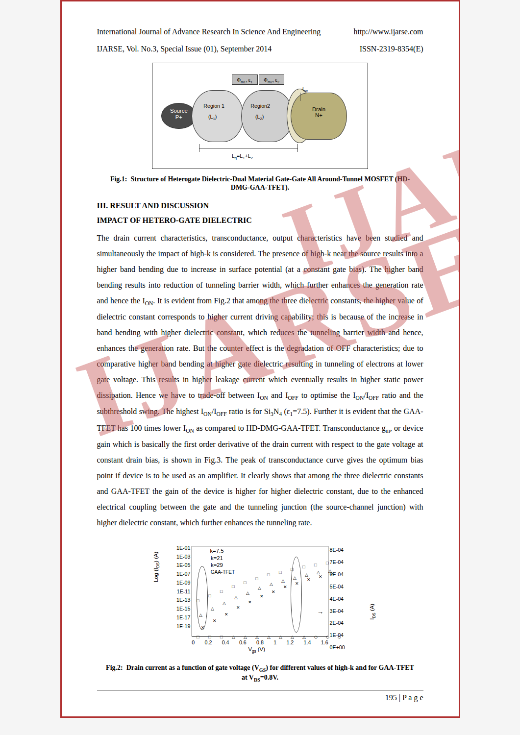IJARSE IJARSE
International Journal of Advance Research In Science And Engineering
http://www.ijarse.com
IJARSE, Vol. No.3, Special Issue (01), September 2014
ISSN-2319-8354(E)
Source
P+
Drain
N+
Φm1, ε1
Φm2, ε2
Region 1
Region2
(L1)
(L2)
tox
Lg=L1+L2
Fig.1: Structure of Heterogate Dielectric-Dual Material Gate-Gate All Around-Tunnel MOSFET (HD-DMG-GAA-TFET).
III. RESULT AND DISCUSSION
IMPACT OF HETERO-GATE DIELECTRIC
The drain current characteristics, transconductance, output characteristics have been studied and simultaneously the impact of high-k is considered. The presence of high-k near the source results into a higher band bending due to increase in surface potential (at a constant gate bias). The higher band bending results into reduction of tunneling barrier width, which further enhances the generation rate and hence the ION. It is evident from Fig.2 that among the three dielectric constants, the higher value of dielectric constant corresponds to higher current driving capability; this is because of the increase in band bending with higher dielectric constant, which reduces the tunneling barrier width and hence, enhances the generation rate. But the counter effect is the degradation of OFF characteristics; due to comparative higher band bending at higher gate dielectric resulting in tunneling of electrons at lower gate voltage. This results in higher leakage current which eventually results in higher static power dissipation. Hence we have to trade-off between ION and IOFF to optimise the ION/IOFF ratio and the subthreshold swing. The highest ION/IOFF ratio is for Si3N4 (ε1=7.5). Further it is evident that the GAA-TFET has 100 times lower ION as compared to HD-DMG-GAA-TFET. Transconductance gm, or device gain which is basically the first order derivative of the drain current with respect to the gate voltage at constant drain bias, is shown in Fig.3. The peak of transconductance curve gives the optimum bias point if device is to be used as an amplifier. It clearly shows that among the three dielectric constants and GAA-TFET the gain of the device is higher for higher dielectric constant, due to the enhanced electrical coupling between the gate and the tunneling junction (the source-channel junction) with higher dielectric constant, which further enhances the tunneling rate.
Log (IDS) (A)
IDS (A)
Vgs (V)
1E-01
1E-03
1E-05
1E-07
1E-09
1E-11
1E-13
1E-15
1E-17
1E-19
8E-04
7E-04
6E-04
5E-04
4E-04
3E-04
2E-04
1E-04
0E+00
00.20.40.60.811.21.41.6
k=7.5
k=21
k=29
GAA-TFET
→
□
□
□
□
□
□
□
□
□
□
□
□
△
△
△
△
△
△
△
△
△
△
△
△
✕
✕
✕
✕
✕
✕
✕
✕
✕
✕
✕
✕
□
□
□
△
△
△
△
△
△
△
◇
◇
◇
Fig.2: Drain current as a function of gate voltage (VGS) for different values of high-k and for GAA-TFET at VDS=0.8V.
195 | P a g e